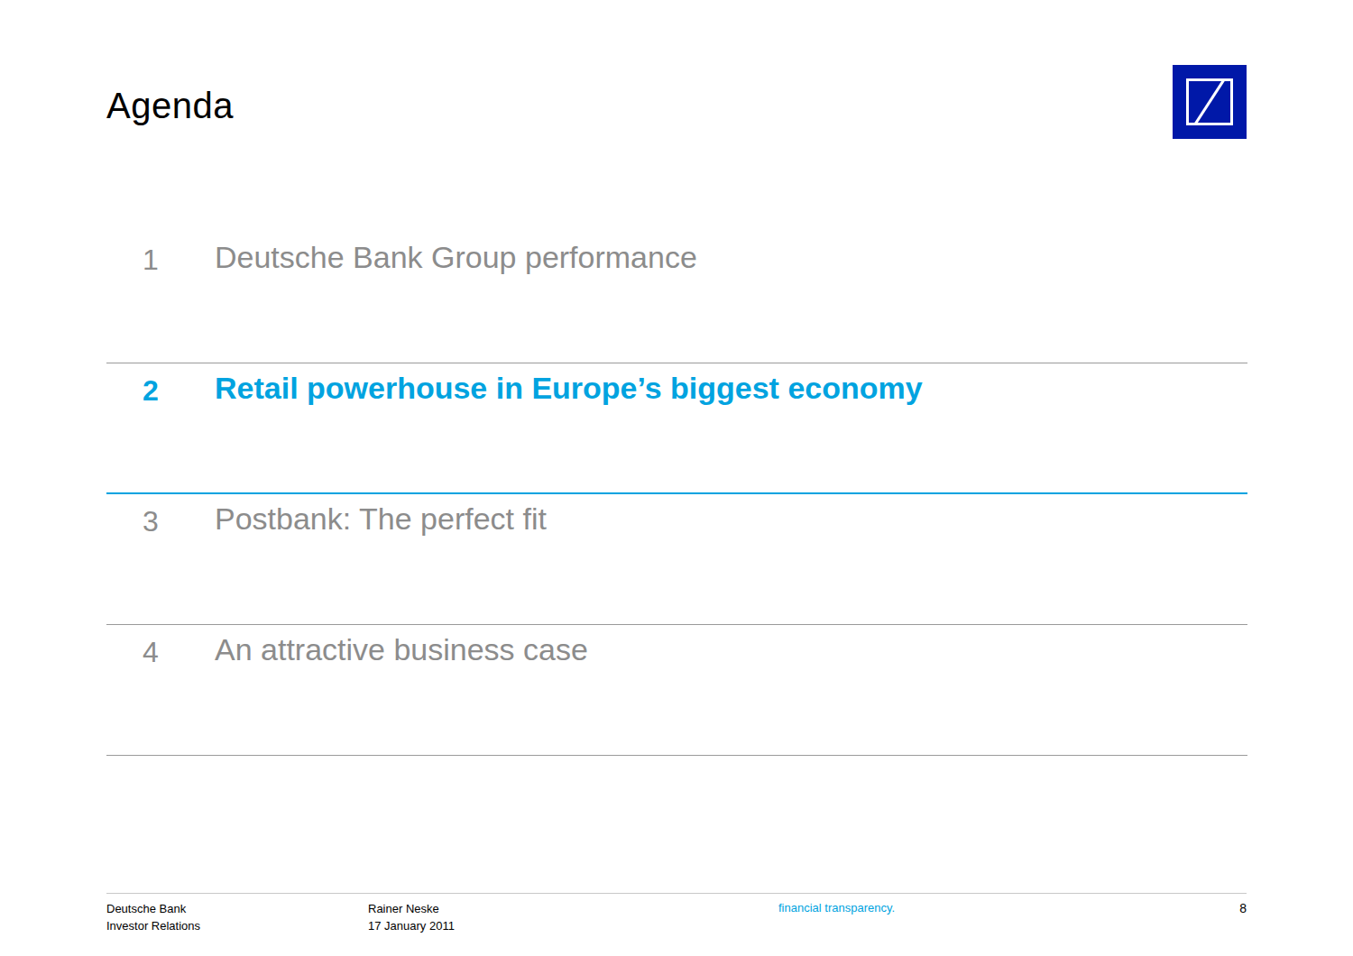Agenda
1 Deutsche Bank Group performance
2 Retail powerhouse in Europe’s biggest economy
3 Postbank: The perfect fit
4 An attractive business case
Deutsche Bank
Investor Relations
Rainer Neske
17 January 2011
financial transparency.
8